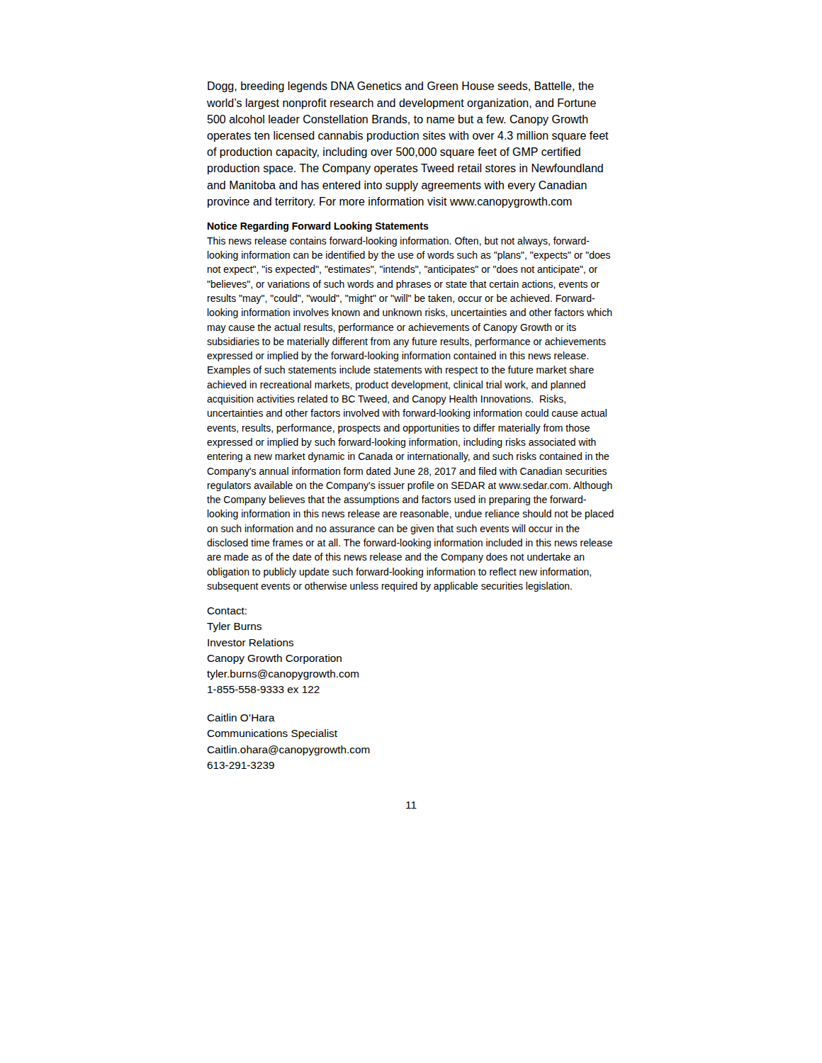Dogg, breeding legends DNA Genetics and Green House seeds, Battelle, the world’s largest nonprofit research and development organization, and Fortune 500 alcohol leader Constellation Brands, to name but a few. Canopy Growth operates ten licensed cannabis production sites with over 4.3 million square feet of production capacity, including over 500,000 square feet of GMP certified production space. The Company operates Tweed retail stores in Newfoundland and Manitoba and has entered into supply agreements with every Canadian province and territory. For more information visit www.canopygrowth.com
Notice Regarding Forward Looking Statements
This news release contains forward-looking information. Often, but not always, forward-looking information can be identified by the use of words such as "plans", "expects" or "does not expect", "is expected", "estimates", "intends", "anticipates" or "does not anticipate", or "believes", or variations of such words and phrases or state that certain actions, events or results "may", "could", "would", "might" or "will" be taken, occur or be achieved. Forward-looking information involves known and unknown risks, uncertainties and other factors which may cause the actual results, performance or achievements of Canopy Growth or its subsidiaries to be materially different from any future results, performance or achievements expressed or implied by the forward-looking information contained in this news release. Examples of such statements include statements with respect to the future market share achieved in recreational markets, product development, clinical trial work, and planned acquisition activities related to BC Tweed, and Canopy Health Innovations. Risks, uncertainties and other factors involved with forward-looking information could cause actual events, results, performance, prospects and opportunities to differ materially from those expressed or implied by such forward-looking information, including risks associated with entering a new market dynamic in Canada or internationally, and such risks contained in the Company's annual information form dated June 28, 2017 and filed with Canadian securities regulators available on the Company's issuer profile on SEDAR at www.sedar.com. Although the Company believes that the assumptions and factors used in preparing the forward-looking information in this news release are reasonable, undue reliance should not be placed on such information and no assurance can be given that such events will occur in the disclosed time frames or at all. The forward-looking information included in this news release are made as of the date of this news release and the Company does not undertake an obligation to publicly update such forward-looking information to reflect new information, subsequent events or otherwise unless required by applicable securities legislation.
Contact:
Tyler Burns
Investor Relations
Canopy Growth Corporation
tyler.burns@canopygrowth.com
1-855-558-9333 ex 122
Caitlin O’Hara
Communications Specialist
Caitlin.ohara@canopygrowth.com
613-291-3239
11